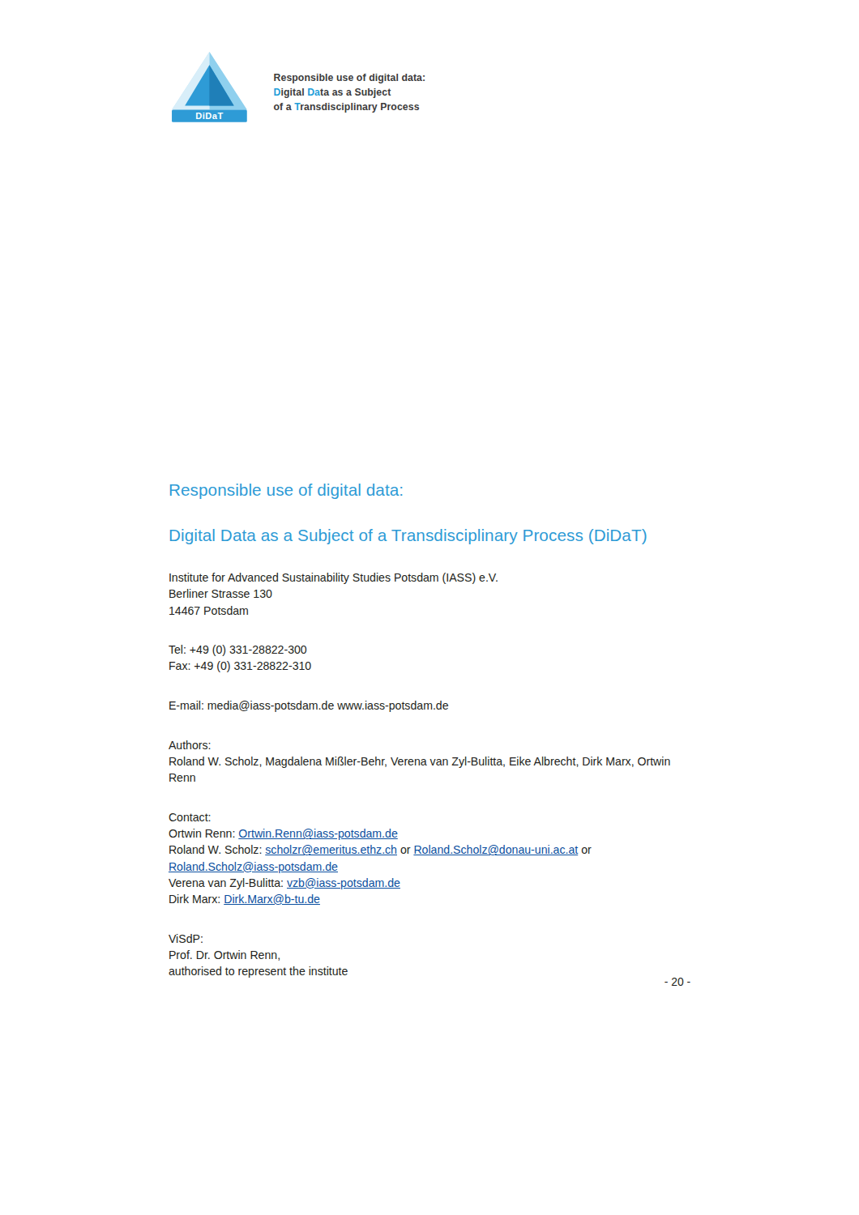DiDaT logo DiDaT
Responsible use of digital data:
Digital Data as a Subject
of a Transdisciplinary Process
Responsible use of digital data:
Digital Data as a Subject of a Transdisciplinary Process (DiDaT)
Institute for Advanced Sustainability Studies Potsdam (IASS) e.V.
Berliner Strasse 130
14467 Potsdam
Tel: +49 (0) 331-28822-300
Fax: +49 (0) 331-28822-310
E-mail: media@iass-potsdam.de www.iass-potsdam.de
Authors:
Roland W. Scholz, Magdalena Mißler-Behr, Verena van Zyl-Bulitta, Eike Albrecht, Dirk Marx, Ortwin Renn
Contact:
Ortwin Renn: Ortwin.Renn@iass-potsdam.de
Roland W. Scholz: scholzr@emeritus.ethz.ch or Roland.Scholz@donau-uni.ac.at or Roland.Scholz@iass-potsdam.de
Verena van Zyl-Bulitta: vzb@iass-potsdam.de
Dirk Marx: Dirk.Marx@b-tu.de
ViSdP:
Prof. Dr. Ortwin Renn,
authorised to represent the institute
- 20 -